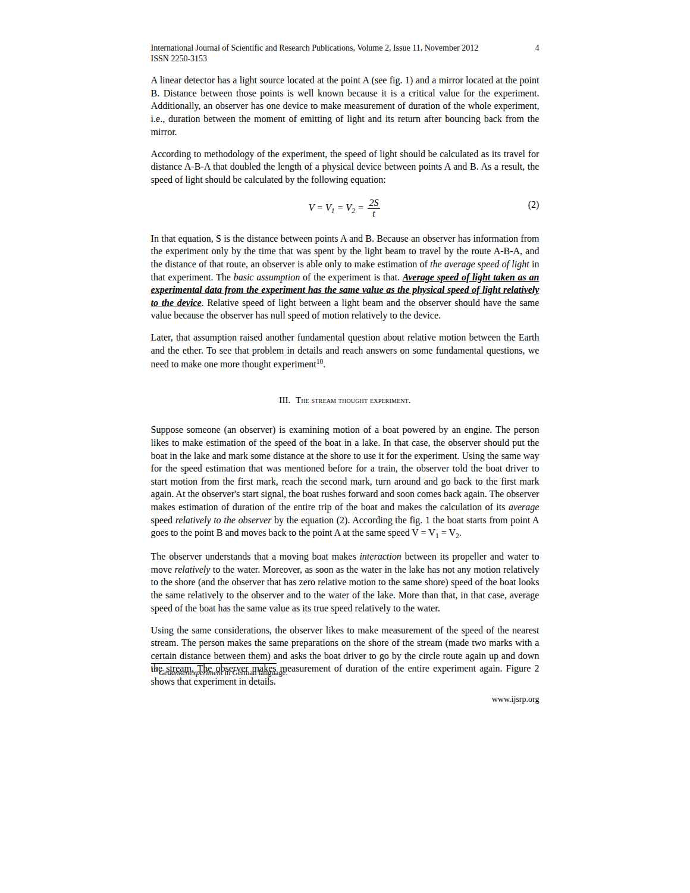International Journal of Scientific and Research Publications, Volume 2, Issue 11, November 2012 4
ISSN 2250-3153
A linear detector has a light source located at the point A (see fig. 1) and a mirror located at the point B. Distance between those points is well known because it is a critical value for the experiment. Additionally, an observer has one device to make measurement of duration of the whole experiment, i.e., duration between the moment of emitting of light and its return after bouncing back from the mirror.
According to methodology of the experiment, the speed of light should be calculated as its travel for distance A-B-A that doubled the length of a physical device between points A and B. As a result, the speed of light should be calculated by the following equation:
V = V1 = V2 = 2S t (2)
In that equation, S is the distance between points A and B. Because an observer has information from the experiment only by the time that was spent by the light beam to travel by the route A-B-A, and the distance of that route, an observer is able only to make estimation of the average speed of light in that experiment. The basic assumption of the experiment is that. Average speed of light taken as an experimental data from the experiment has the same value as the physical speed of light relatively to the device. Relative speed of light between a light beam and the observer should have the same value because the observer has null speed of motion relatively to the device.
Later, that assumption raised another fundamental question about relative motion between the Earth and the ether. To see that problem in details and reach answers on some fundamental questions, we need to make one more thought experiment10.
III. The stream thought experiment.
Suppose someone (an observer) is examining motion of a boat powered by an engine. The person likes to make estimation of the speed of the boat in a lake. In that case, the observer should put the boat in the lake and mark some distance at the shore to use it for the experiment. Using the same way for the speed estimation that was mentioned before for a train, the observer told the boat driver to start motion from the first mark, reach the second mark, turn around and go back to the first mark again. At the observer's start signal, the boat rushes forward and soon comes back again. The observer makes estimation of duration of the entire trip of the boat and makes the calculation of its average speed relatively to the observer by the equation (2). According the fig. 1 the boat starts from point A goes to the point B and moves back to the point A at the same speed V = V1 = V2.
The observer understands that a moving boat makes interaction between its propeller and water to move relatively to the water. Moreover, as soon as the water in the lake has not any motion relatively to the shore (and the observer that has zero relative motion to the same shore) speed of the boat looks the same relatively to the observer and to the water of the lake. More than that, in that case, average speed of the boat has the same value as its true speed relatively to the water.
Using the same considerations, the observer likes to make measurement of the speed of the nearest stream. The person makes the same preparations on the shore of the stream (made two marks with a certain distance between them) and asks the boat driver to go by the circle route again up and down the stream. The observer makes measurement of duration of the entire experiment again. Figure 2 shows that experiment in details.
10 Gedankenexperiment in German language.
www.ijsrp.org